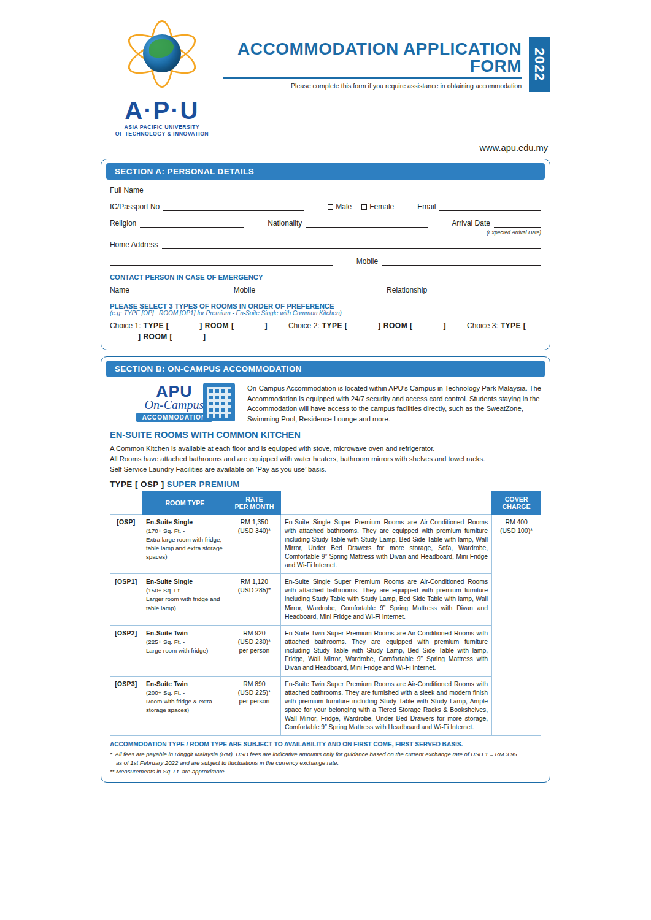A·P·U
ASIA PACIFIC UNIVERSITY
OF TECHNOLOGY & INNOVATION
ACCOMMODATION APPLICATION FORM
Please complete this form if you require assistance in obtaining accommodation
2022
www.apu.edu.my
SECTION A: PERSONAL DETAILS
Full Name
IC/Passport No Male Female Email
Religion Nationality Arrival Date
(Expected Arrival Date)
Home Address
Mobile
CONTACT PERSON IN CASE OF EMERGENCY
Name Mobile Relationship
PLEASE SELECT 3 TYPES OF ROOMS IN ORDER OF PREFERENCE (e.g: TYPE [OP] ROOM [OP1] for Premium - En-Suite Single with Common Kitchen)
Choice 1: TYPE [ ] ROOM [ ] Choice 2: TYPE [ ] ROOM [ ] Choice 3: TYPE [ ] ROOM [ ]
SECTION B: ON-CAMPUS ACCOMMODATION
APU
On-Campus
ACCOMMODATION
On-Campus Accommodation is located within APU’s Campus in Technology Park Malaysia. The Accommodation is equipped with 24/7 security and access card control. Students staying in the Accommodation will have access to the campus facilities directly, such as the SweatZone, Swimming Pool, Residence Lounge and more.
EN-SUITE ROOMS WITH COMMON KITCHEN
A Common Kitchen is available at each floor and is equipped with stove, microwave oven and refrigerator.
All Rooms have attached bathrooms and are equipped with water heaters, bathroom mirrors with shelves and towel racks.
Self Service Laundry Facilities are available on ‘Pay as you use’ basis.
TYPE [ OSP ] SUPER PREMIUM
| | ROOM TYPE | RATE PER MONTH | | COVER CHARGE |
| --- | --- | --- | --- | --- |
| [OSP] | En-Suite Single (170+ Sq. Ft. - Extra large room with fridge, table lamp and extra storage spaces) | RM 1,350 (USD 340)* | En-Suite Single Super Premium Rooms are Air-Conditioned Rooms with attached bathrooms. They are equipped with premium furniture including Study Table with Study Lamp, Bed Side Table with lamp, Wall Mirror, Under Bed Drawers for more storage, Sofa, Wardrobe, Comfortable 9” Spring Mattress with Divan and Headboard, Mini Fridge and Wi-Fi Internet. | RM 400 (USD 100)* |
| [OSP1] | En-Suite Single (150+ Sq. Ft. - Larger room with fridge and table lamp) | RM 1,120 (USD 285)* | En-Suite Single Super Premium Rooms are Air-Conditioned Rooms with attached bathrooms. They are equipped with premium furniture including Study Table with Study Lamp, Bed Side Table with lamp, Wall Mirror, Wardrobe, Comfortable 9” Spring Mattress with Divan and Headboard, Mini Fridge and Wi-Fi Internet. |
| [OSP2] | En-Suite Twin (225+ Sq. Ft. - Large room with fridge) | RM 920 (USD 230)* per person | En-Suite Twin Super Premium Rooms are Air-Conditioned Rooms with attached bathrooms. They are equipped with premium furniture including Study Table with Study Lamp, Bed Side Table with lamp, Fridge, Wall Mirror, Wardrobe, Comfortable 9” Spring Mattress with Divan and Headboard, Mini Fridge and Wi-Fi Internet. |
| [OSP3] | En-Suite Twin (200+ Sq. Ft. - Room with fridge & extra storage spaces) | RM 890 (USD 225)* per person | En-Suite Twin Super Premium Rooms are Air-Conditioned Rooms with attached bathrooms. They are furnished with a sleek and modern finish with premium furniture including Study Table with Study Lamp, Ample space for your belonging with a Tiered Storage Racks & Bookshelves, Wall Mirror, Fridge, Wardrobe, Under Bed Drawers for more storage, Comfortable 9” Spring Mattress with Headboard and Wi-Fi Internet. |
ACCOMMODATION TYPE / ROOM TYPE ARE SUBJECT TO AVAILABILITY AND ON FIRST COME, FIRST SERVED BASIS.
* All fees are payable in Ringgit Malaysia (RM). USD fees are indicative amounts only for guidance based on the current exchange rate of USD 1 = RM 3.95 as of 1st February 2022 and are subject to fluctuations in the currency exchange rate. ** Measurements in Sq. Ft. are approximate.